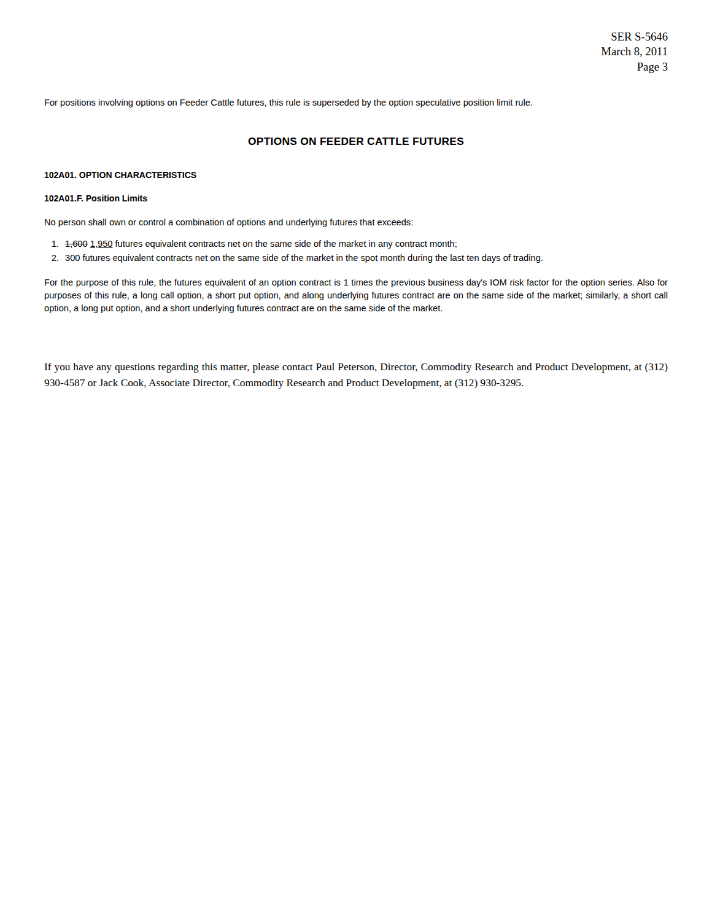SER S-5646
March 8, 2011
Page 3
For positions involving options on Feeder Cattle futures, this rule is superseded by the option speculative position limit rule.
OPTIONS ON FEEDER CATTLE FUTURES
102A01. OPTION CHARACTERISTICS
102A01.F. Position Limits
No person shall own or control a combination of options and underlying futures that exceeds:
1,600 1,950 futures equivalent contracts net on the same side of the market in any contract month;
300 futures equivalent contracts net on the same side of the market in the spot month during the last ten days of trading.
For the purpose of this rule, the futures equivalent of an option contract is 1 times the previous business day's IOM risk factor for the option series. Also for purposes of this rule, a long call option, a short put option, and along underlying futures contract are on the same side of the market; similarly, a short call option, a long put option, and a short underlying futures contract are on the same side of the market.
If you have any questions regarding this matter, please contact Paul Peterson, Director, Commodity Research and Product Development, at (312) 930-4587 or Jack Cook, Associate Director, Commodity Research and Product Development, at (312) 930-3295.